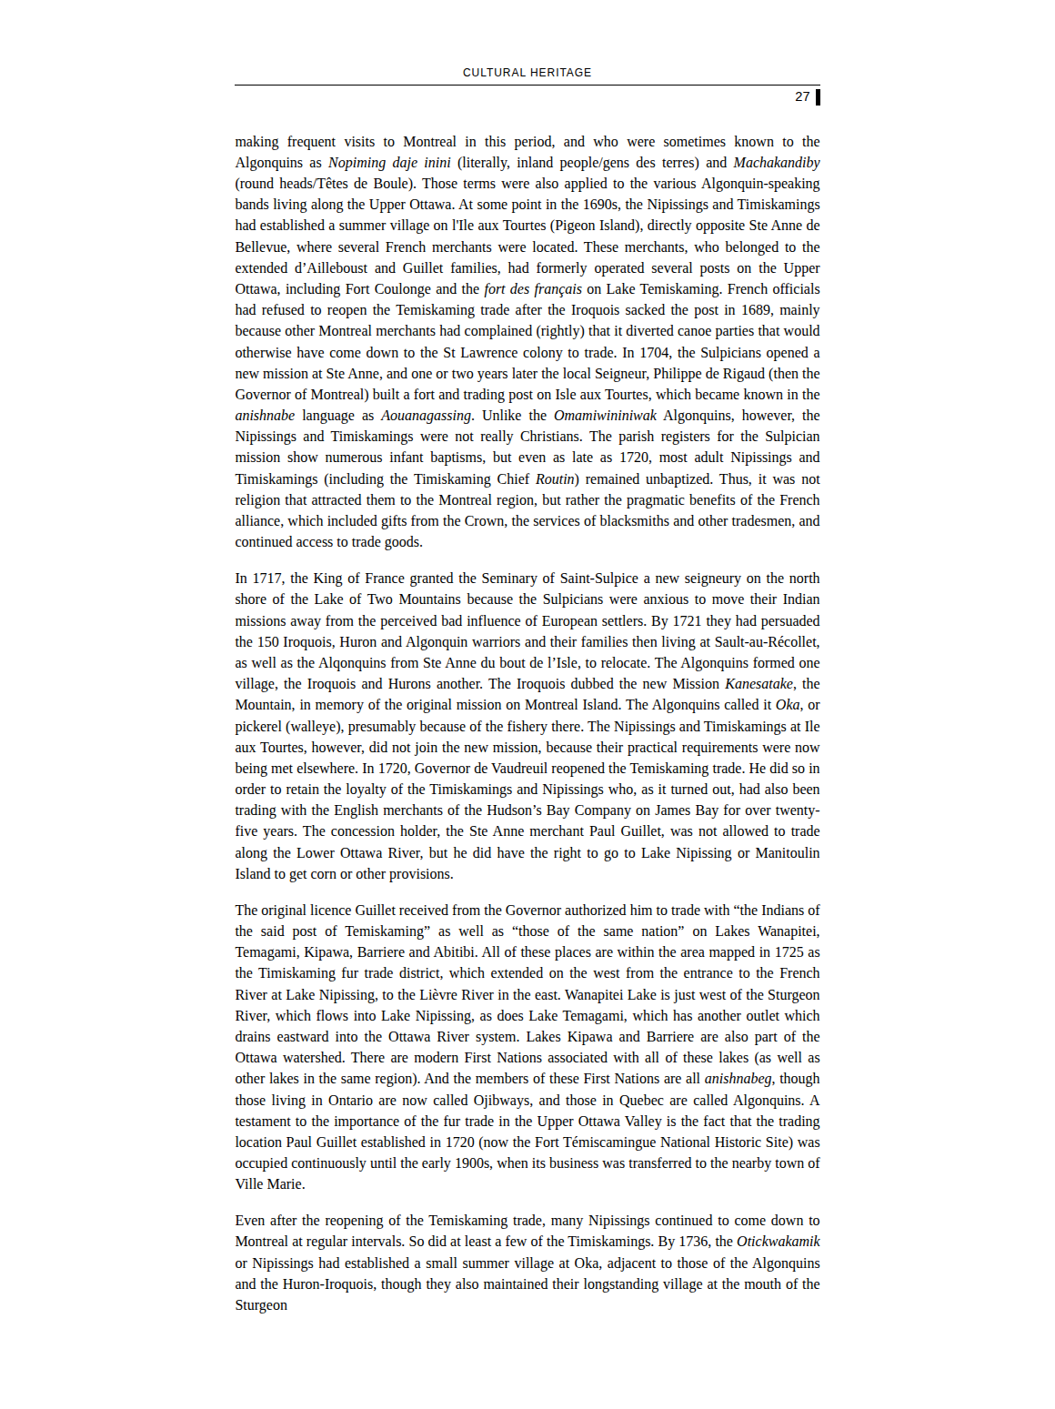CULTURAL HERITAGE
27
making frequent visits to Montreal in this period, and who were sometimes known to the Algonquins as Nopiming daje inini (literally, inland people/gens des terres) and Machakandiby (round heads/Têtes de Boule). Those terms were also applied to the various Algonquin-speaking bands living along the Upper Ottawa. At some point in the 1690s, the Nipissings and Timiskamings had established a summer village on l'Ile aux Tourtes (Pigeon Island), directly opposite Ste Anne de Bellevue, where several French merchants were located. These merchants, who belonged to the extended d’Ailleboust and Guillet families, had formerly operated several posts on the Upper Ottawa, including Fort Coulonge and the fort des français on Lake Temiskaming. French officials had refused to reopen the Temiskaming trade after the Iroquois sacked the post in 1689, mainly because other Montreal merchants had complained (rightly) that it diverted canoe parties that would otherwise have come down to the St Lawrence colony to trade. In 1704, the Sulpicians opened a new mission at Ste Anne, and one or two years later the local Seigneur, Philippe de Rigaud (then the Governor of Montreal) built a fort and trading post on Isle aux Tourtes, which became known in the anishnabe language as Aouanagassing. Unlike the Omamiwininiwak Algonquins, however, the Nipissings and Timiskamings were not really Christians. The parish registers for the Sulpician mission show numerous infant baptisms, but even as late as 1720, most adult Nipissings and Timiskamings (including the Timiskaming Chief Routin) remained unbaptized. Thus, it was not religion that attracted them to the Montreal region, but rather the pragmatic benefits of the French alliance, which included gifts from the Crown, the services of blacksmiths and other tradesmen, and continued access to trade goods.
In 1717, the King of France granted the Seminary of Saint-Sulpice a new seigneury on the north shore of the Lake of Two Mountains because the Sulpicians were anxious to move their Indian missions away from the perceived bad influence of European settlers. By 1721 they had persuaded the 150 Iroquois, Huron and Algonquin warriors and their families then living at Sault-au-Récollet, as well as the Alqonquins from Ste Anne du bout de l’Isle, to relocate. The Algonquins formed one village, the Iroquois and Hurons another. The Iroquois dubbed the new Mission Kanesatake, the Mountain, in memory of the original mission on Montreal Island. The Algonquins called it Oka, or pickerel (walleye), presumably because of the fishery there. The Nipissings and Timiskamings at Ile aux Tourtes, however, did not join the new mission, because their practical requirements were now being met elsewhere. In 1720, Governor de Vaudreuil reopened the Temiskaming trade. He did so in order to retain the loyalty of the Timiskamings and Nipissings who, as it turned out, had also been trading with the English merchants of the Hudson’s Bay Company on James Bay for over twenty-five years. The concession holder, the Ste Anne merchant Paul Guillet, was not allowed to trade along the Lower Ottawa River, but he did have the right to go to Lake Nipissing or Manitoulin Island to get corn or other provisions.
The original licence Guillet received from the Governor authorized him to trade with “the Indians of the said post of Temiskaming” as well as “those of the same nation” on Lakes Wanapitei, Temagami, Kipawa, Barriere and Abitibi. All of these places are within the area mapped in 1725 as the Timiskaming fur trade district, which extended on the west from the entrance to the French River at Lake Nipissing, to the Lièvre River in the east. Wanapitei Lake is just west of the Sturgeon River, which flows into Lake Nipissing, as does Lake Temagami, which has another outlet which drains eastward into the Ottawa River system. Lakes Kipawa and Barriere are also part of the Ottawa watershed. There are modern First Nations associated with all of these lakes (as well as other lakes in the same region). And the members of these First Nations are all anishnabeg, though those living in Ontario are now called Ojibways, and those in Quebec are called Algonquins. A testament to the importance of the fur trade in the Upper Ottawa Valley is the fact that the trading location Paul Guillet established in 1720 (now the Fort Témiscamingue National Historic Site) was occupied continuously until the early 1900s, when its business was transferred to the nearby town of Ville Marie.
Even after the reopening of the Temiskaming trade, many Nipissings continued to come down to Montreal at regular intervals. So did at least a few of the Timiskamings. By 1736, the Otickwakamik or Nipissings had established a small summer village at Oka, adjacent to those of the Algonquins and the Huron-Iroquois, though they also maintained their longstanding village at the mouth of the Sturgeon